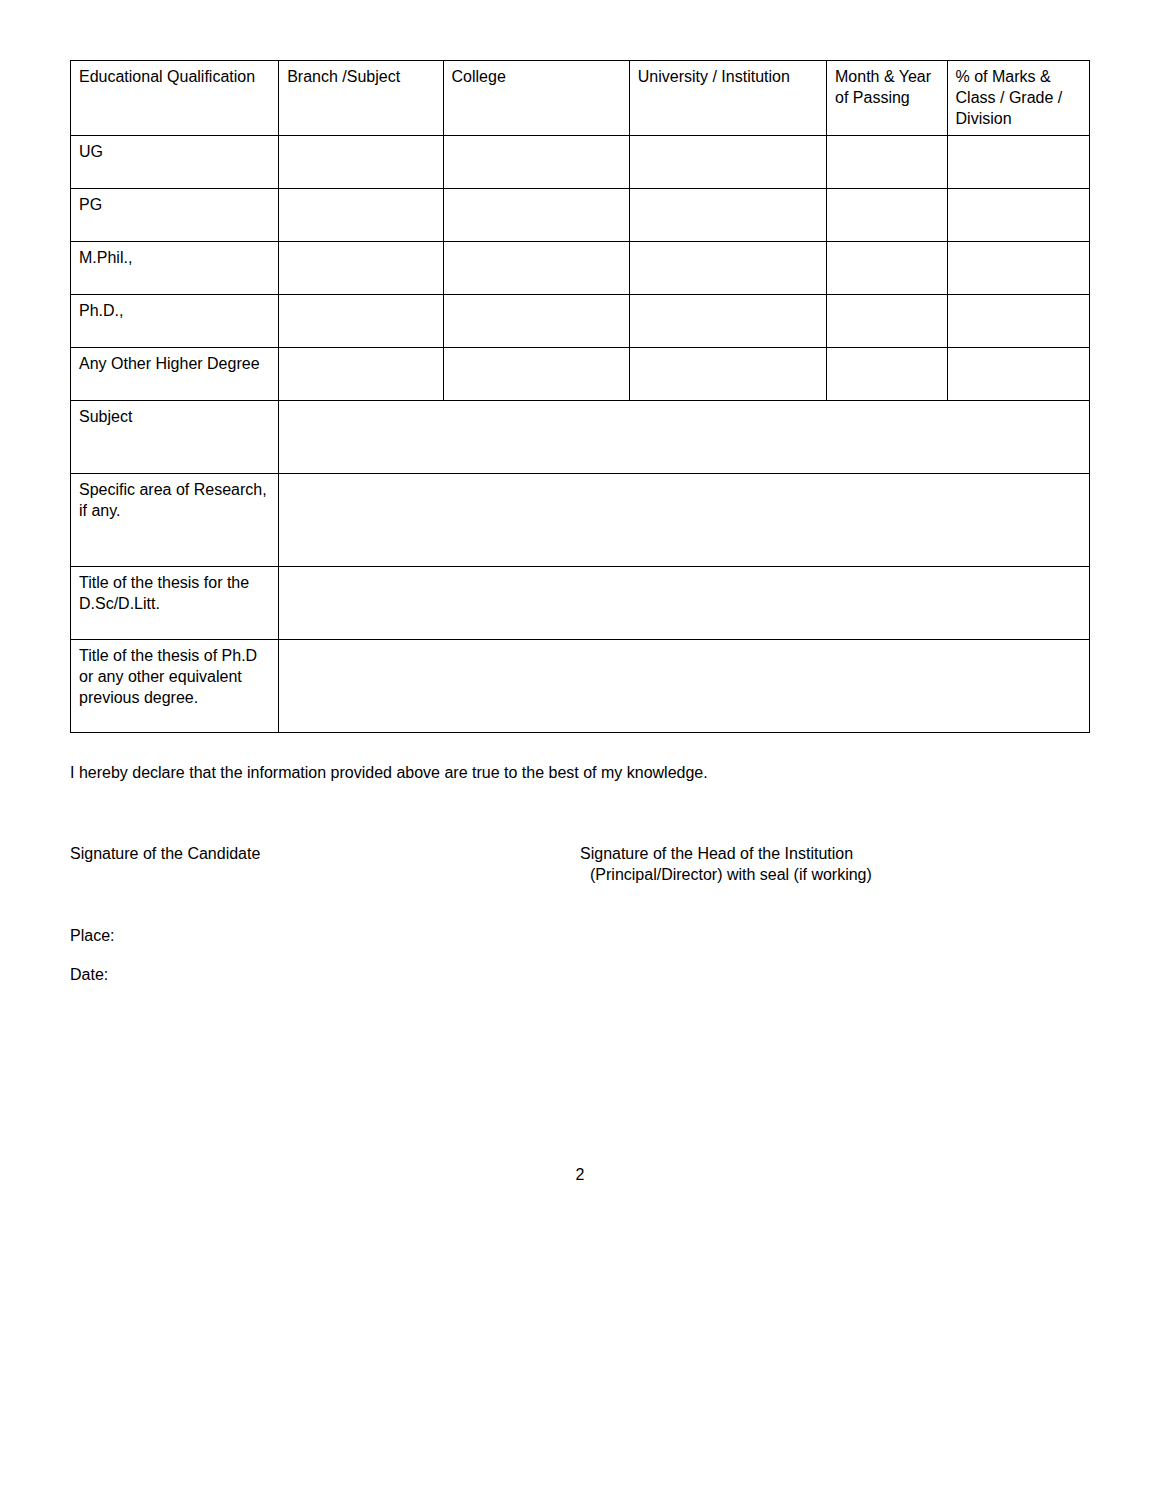| Educational Qualification | Branch /Subject | College | University / Institution | Month & Year of Passing | % of Marks & Class / Grade / Division |
| UG | | | | | |
| PG | | | | | |
| M.Phil., | | | | | |
| Ph.D., | | | | | |
| Any Other Higher Degree | | | | | |
| Subject | |
| Specific area of Research, if any. | |
| Title of the thesis for the D.Sc/D.Litt. | |
| Title of the thesis of Ph.D or any other equivalent previous degree. | |
I hereby declare that the information provided above are true to the best of my knowledge.
| Signature of the Candidate | Signature of the Head of the Institution (Principal/Director) with seal (if working) |
Place:
Date:
2